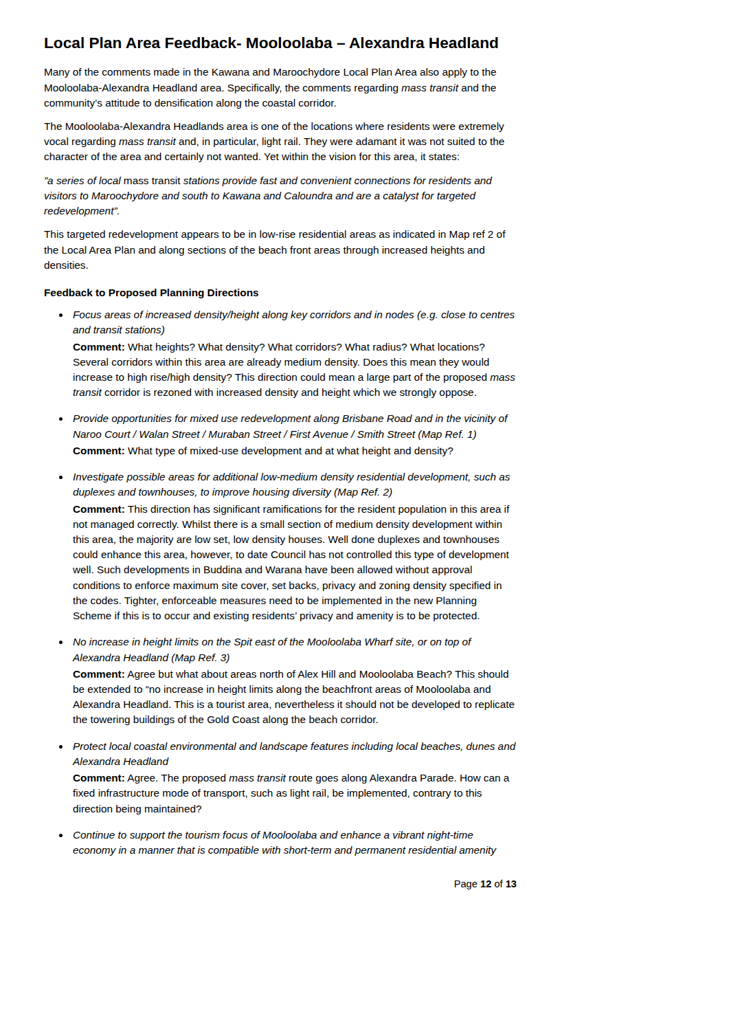Local Plan Area Feedback- Mooloolaba – Alexandra Headland
Many of the comments made in the Kawana and Maroochydore Local Plan Area also apply to the Mooloolaba-Alexandra Headland area. Specifically, the comments regarding mass transit and the community’s attitude to densification along the coastal corridor.
The Mooloolaba-Alexandra Headlands area is one of the locations where residents were extremely vocal regarding mass transit and, in particular, light rail. They were adamant it was not suited to the character of the area and certainly not wanted. Yet within the vision for this area, it states:
”a series of local mass transit stations provide fast and convenient connections for residents and visitors to Maroochydore and south to Kawana and Caloundra and are a catalyst for targeted redevelopment”.
This targeted redevelopment appears to be in low-rise residential areas as indicated in Map ref 2 of the Local Area Plan and along sections of the beach front areas through increased heights and densities.
Feedback to Proposed Planning Directions
Focus areas of increased density/height along key corridors and in nodes (e.g. close to centres and transit stations) Comment: What heights? What density? What corridors? What radius? What locations? Several corridors within this area are already medium density. Does this mean they would increase to high rise/high density? This direction could mean a large part of the proposed mass transit corridor is rezoned with increased density and height which we strongly oppose.
Provide opportunities for mixed use redevelopment along Brisbane Road and in the vicinity of Naroo Court / Walan Street / Muraban Street / First Avenue / Smith Street (Map Ref. 1) Comment: What type of mixed-use development and at what height and density?
Investigate possible areas for additional low-medium density residential development, such as duplexes and townhouses, to improve housing diversity (Map Ref. 2) Comment: This direction has significant ramifications for the resident population in this area if not managed correctly. Whilst there is a small section of medium density development within this area, the majority are low set, low density houses. Well done duplexes and townhouses could enhance this area, however, to date Council has not controlled this type of development well. Such developments in Buddina and Warana have been allowed without approval conditions to enforce maximum site cover, set backs, privacy and zoning density specified in the codes. Tighter, enforceable measures need to be implemented in the new Planning Scheme if this is to occur and existing residents’ privacy and amenity is to be protected.
No increase in height limits on the Spit east of the Mooloolaba Wharf site, or on top of Alexandra Headland (Map Ref. 3) Comment: Agree but what about areas north of Alex Hill and Mooloolaba Beach? This should be extended to “no increase in height limits along the beachfront areas of Mooloolaba and Alexandra Headland. This is a tourist area, nevertheless it should not be developed to replicate the towering buildings of the Gold Coast along the beach corridor.
Protect local coastal environmental and landscape features including local beaches, dunes and Alexandra Headland Comment: Agree. The proposed mass transit route goes along Alexandra Parade. How can a fixed infrastructure mode of transport, such as light rail, be implemented, contrary to this direction being maintained?
Continue to support the tourism focus of Mooloolaba and enhance a vibrant night-time economy in a manner that is compatible with short-term and permanent residential amenity
Page 12 of 13